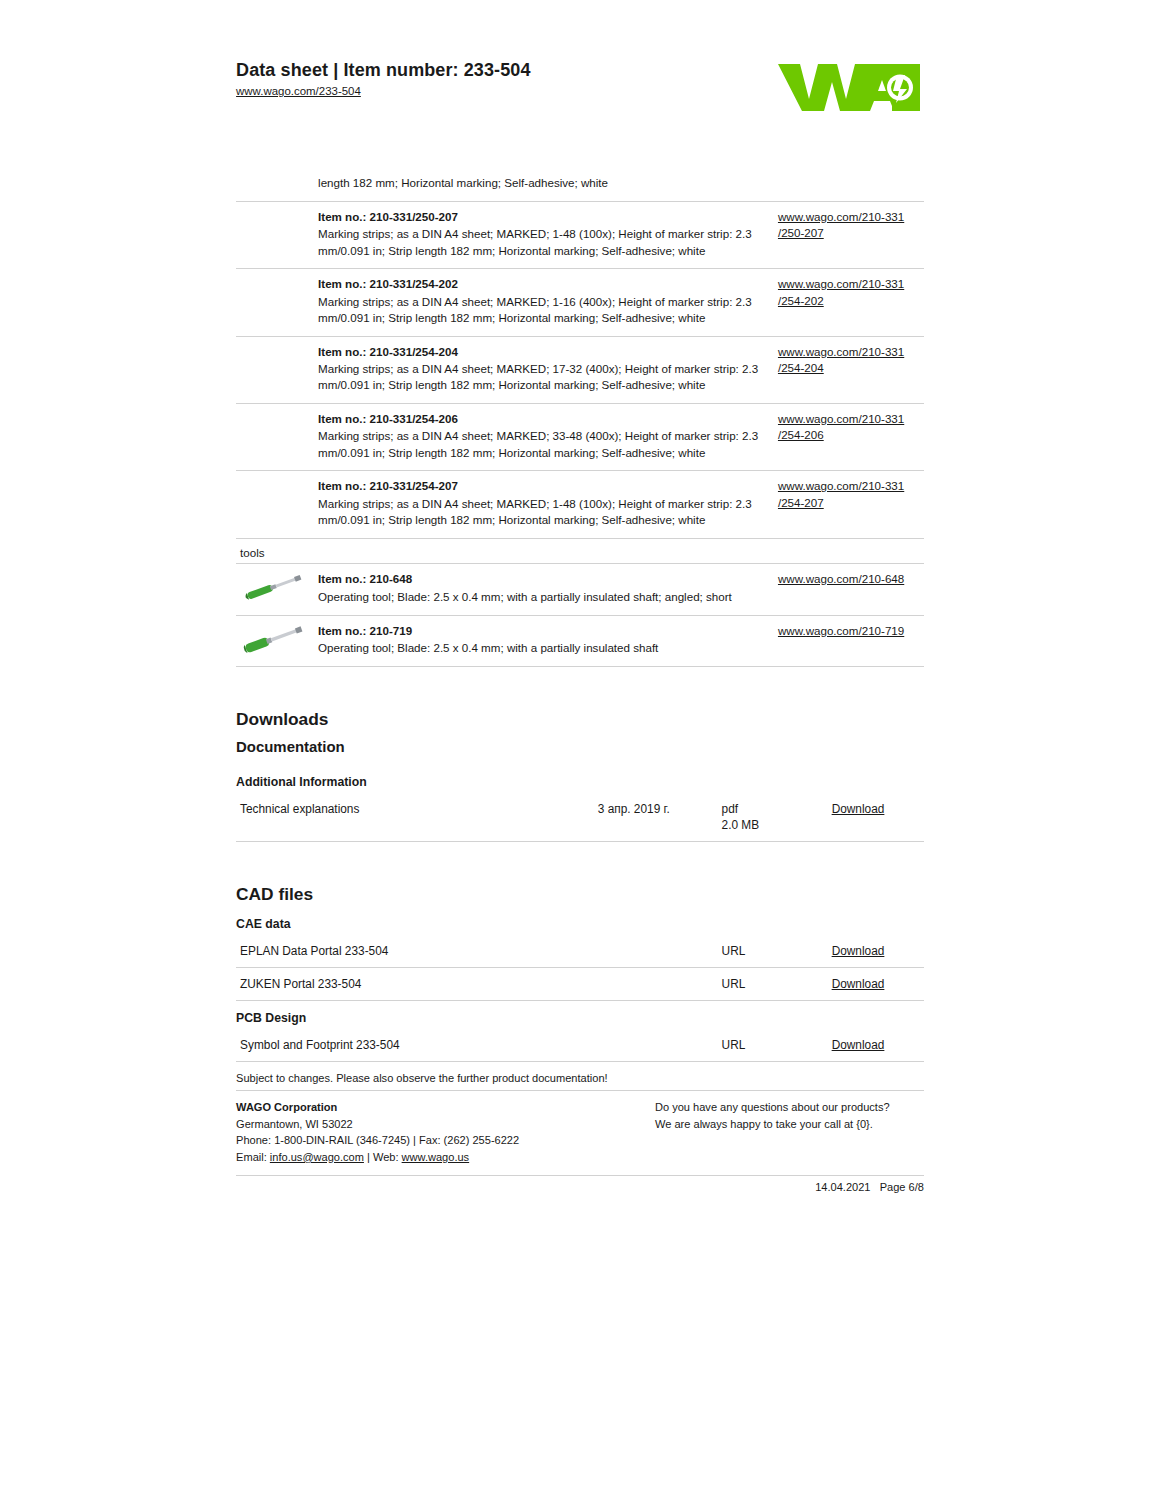Data sheet | Item number: 233-504
www.wago.com/233-504
| | length 182 mm; Horizontal marking; Self-adhesive; white | |
| | Item no.: 210-331/250-207 Marking strips; as a DIN A4 sheet; MARKED; 1-48 (100x); Height of marker strip: 2.3 mm/0.091 in; Strip length 182 mm; Horizontal marking; Self-adhesive; white | www.wago.com/210-331 /250-207 |
| | Item no.: 210-331/254-202 Marking strips; as a DIN A4 sheet; MARKED; 1-16 (400x); Height of marker strip: 2.3 mm/0.091 in; Strip length 182 mm; Horizontal marking; Self-adhesive; white | www.wago.com/210-331 /254-202 |
| | Item no.: 210-331/254-204 Marking strips; as a DIN A4 sheet; MARKED; 17-32 (400x); Height of marker strip: 2.3 mm/0.091 in; Strip length 182 mm; Horizontal marking; Self-adhesive; white | www.wago.com/210-331 /254-204 |
| | Item no.: 210-331/254-206 Marking strips; as a DIN A4 sheet; MARKED; 33-48 (400x); Height of marker strip: 2.3 mm/0.091 in; Strip length 182 mm; Horizontal marking; Self-adhesive; white | www.wago.com/210-331 /254-206 |
| | Item no.: 210-331/254-207 Marking strips; as a DIN A4 sheet; MARKED; 1-48 (100x); Height of marker strip: 2.3 mm/0.091 in; Strip length 182 mm; Horizontal marking; Self-adhesive; white | www.wago.com/210-331 /254-207 |
| tools |
| | Item no.: 210-648 Operating tool; Blade: 2.5 x 0.4 mm; with a partially insulated shaft; angled; short | www.wago.com/210-648 |
| | Item no.: 210-719 Operating tool; Blade: 2.5 x 0.4 mm; with a partially insulated shaft | www.wago.com/210-719 |
Downloads
Documentation
Additional Information
| Technical explanations | 3 апр. 2019 г. | pdf 2.0 MB | Download |
CAD files
CAE data
| EPLAN Data Portal 233-504 | | URL | Download |
| ZUKEN Portal 233-504 | | URL | Download |
PCB Design
| Symbol and Footprint 233-504 | | URL | Download |
Subject to changes. Please also observe the further product documentation!
WAGO Corporation
Germantown, WI 53022
Phone: 1-800-DIN-RAIL (346-7245) | Fax: (262) 255-6222
Email: info.us@wago.com | Web: www.wago.us
Do you have any questions about our products?
We are always happy to take your call at {0}.
14.04.2021 Page 6/8